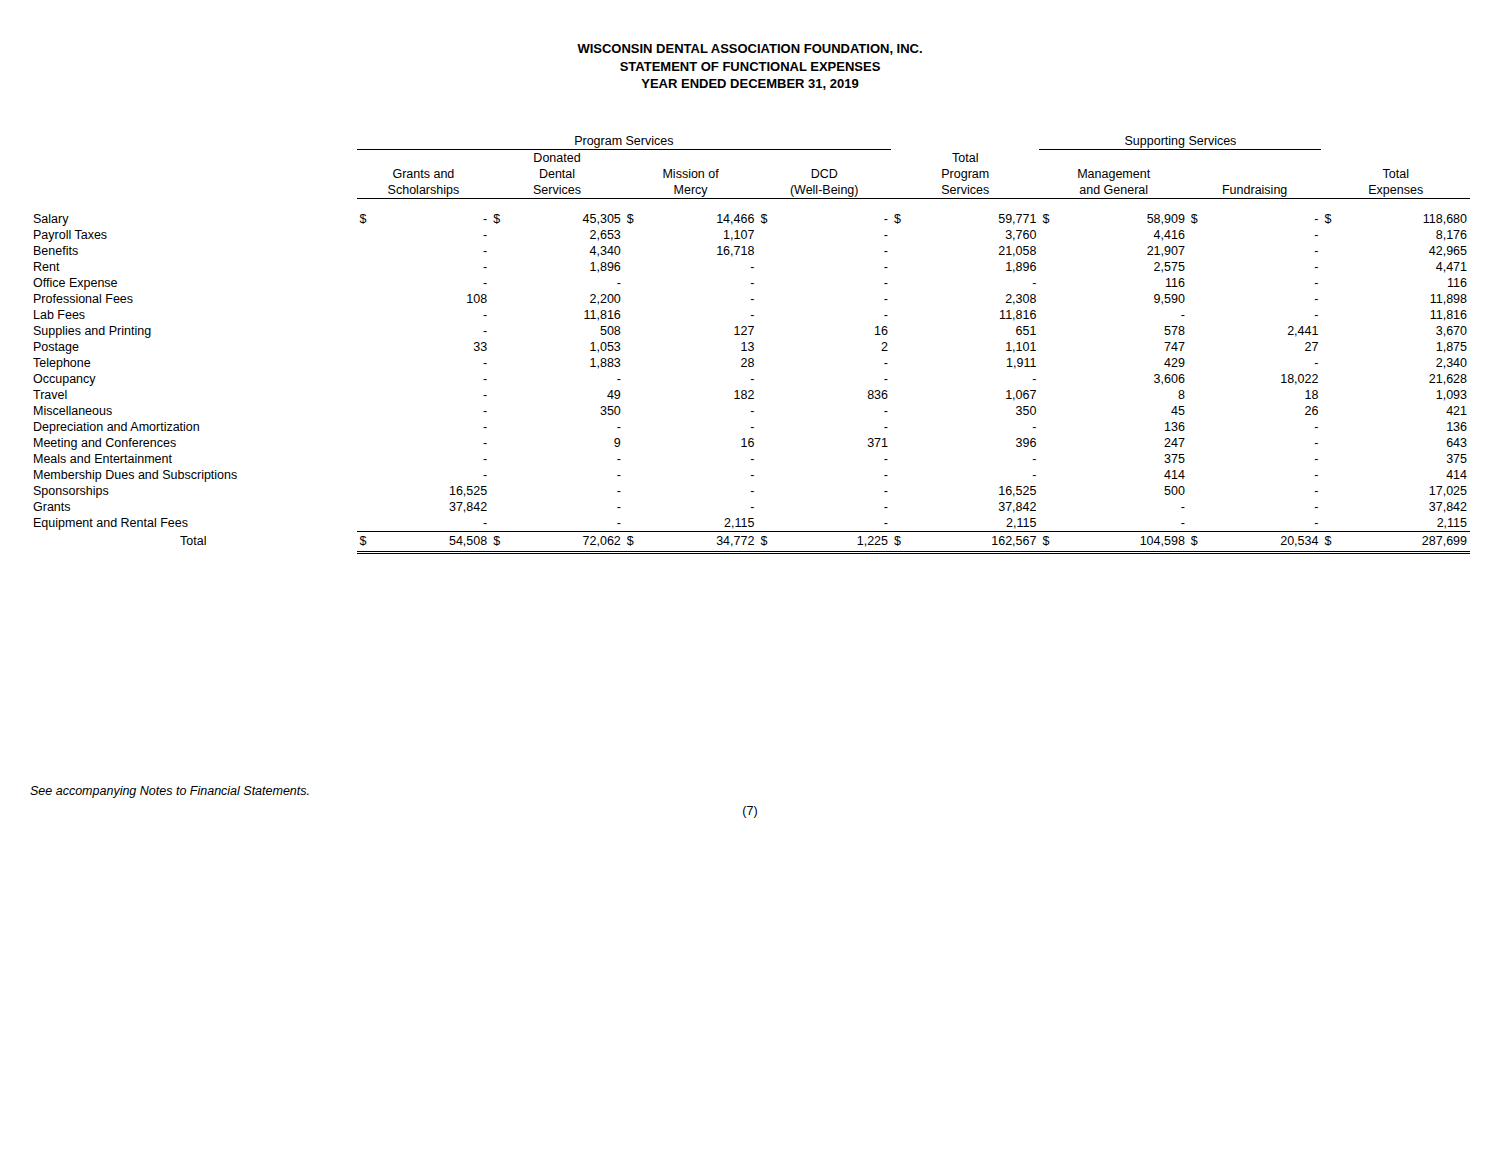WISCONSIN DENTAL ASSOCIATION FOUNDATION, INC.
STATEMENT OF FUNCTIONAL EXPENSES
YEAR ENDED DECEMBER 31, 2019
| | Program Services | | Supporting Services | |
| | | Donated | | | Total | | | |
| | Grants and | Dental | Mission of | DCD | Program | Management | | Total |
| | Scholarships | Services | Mercy | (Well-Being) | Services | and General | Fundraising | Expenses |
| Salary | $ | - | $ | 45,305 | $ | 14,466 | $ | - | $ | 59,771 | $ | 58,909 | $ | - | $ | 118,680 |
| Payroll Taxes | | - | | 2,653 | | 1,107 | | - | | 3,760 | | 4,416 | | - | | 8,176 |
| Benefits | | - | | 4,340 | | 16,718 | | - | | 21,058 | | 21,907 | | - | | 42,965 |
| Rent | | - | | 1,896 | | - | | - | | 1,896 | | 2,575 | | - | | 4,471 |
| Office Expense | | - | | - | | - | | - | | - | | 116 | | - | | 116 |
| Professional Fees | | 108 | | 2,200 | | - | | - | | 2,308 | | 9,590 | | - | | 11,898 |
| Lab Fees | | - | | 11,816 | | - | | - | | 11,816 | | - | | - | | 11,816 |
| Supplies and Printing | | - | | 508 | | 127 | | 16 | | 651 | | 578 | | 2,441 | | 3,670 |
| Postage | | 33 | | 1,053 | | 13 | | 2 | | 1,101 | | 747 | | 27 | | 1,875 |
| Telephone | | - | | 1,883 | | 28 | | - | | 1,911 | | 429 | | - | | 2,340 |
| Occupancy | | - | | - | | - | | - | | - | | 3,606 | | 18,022 | | 21,628 |
| Travel | | - | | 49 | | 182 | | 836 | | 1,067 | | 8 | | 18 | | 1,093 |
| Miscellaneous | | - | | 350 | | - | | - | | 350 | | 45 | | 26 | | 421 |
| Depreciation and Amortization | | - | | - | | - | | - | | - | | 136 | | - | | 136 |
| Meeting and Conferences | | - | | 9 | | 16 | | 371 | | 396 | | 247 | | - | | 643 |
| Meals and Entertainment | | - | | - | | - | | - | | - | | 375 | | - | | 375 |
| Membership Dues and Subscriptions | | - | | - | | - | | - | | - | | 414 | | - | | 414 |
| Sponsorships | | 16,525 | | - | | - | | - | | 16,525 | | 500 | | - | | 17,025 |
| Grants | | 37,842 | | - | | - | | - | | 37,842 | | - | | - | | 37,842 |
| Equipment and Rental Fees | | - | | - | | 2,115 | | - | | 2,115 | | - | | - | | 2,115 |
| Total | $ | 54,508 | $ | 72,062 | $ | 34,772 | $ | 1,225 | $ | 162,567 | $ | 104,598 | $ | 20,534 | $ | 287,699 |
See accompanying Notes to Financial Statements.
(7)